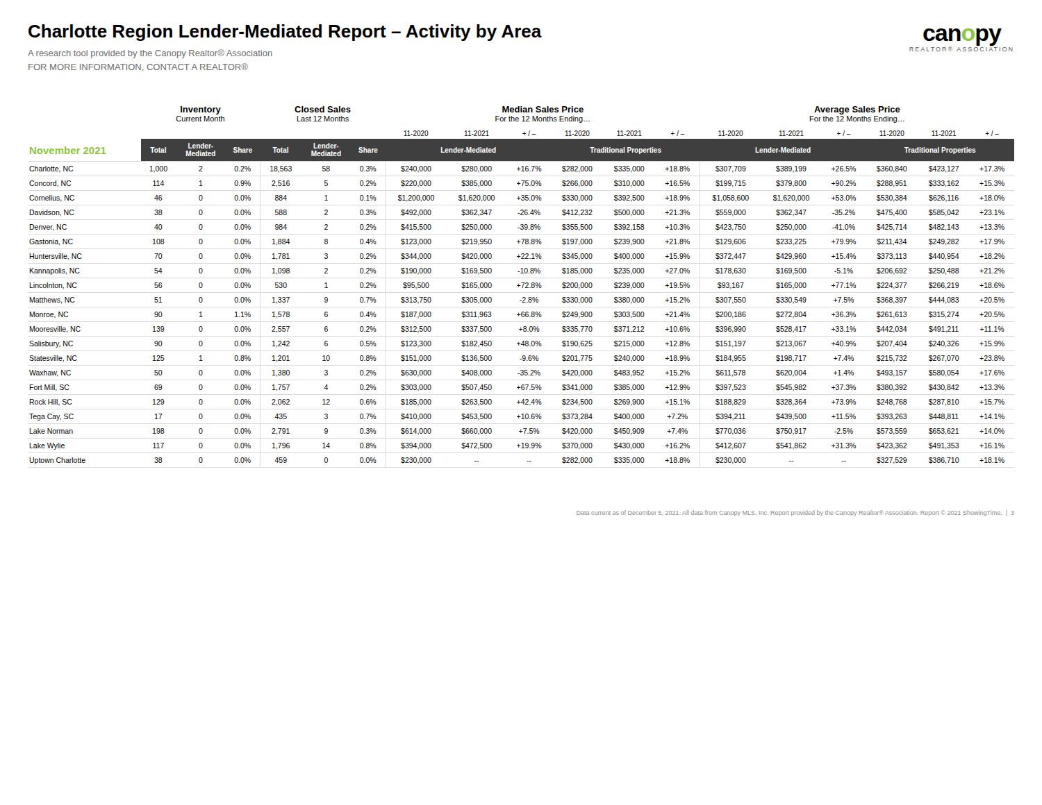Charlotte Region Lender-Mediated Report – Activity by Area
A research tool provided by the Canopy Realtor® Association
FOR MORE INFORMATION, CONTACT A REALTOR®
canopy
REALTOR® ASSOCIATION
| | Inventory | Closed Sales | Median Sales Price | Average Sales Price |
| --- | --- | --- | --- | --- |
| | Current Month | Last 12 Months | For the 12 Months Ending… | For the 12 Months Ending… |
| | | | | | | | 11-2020 | 11-2021 | + / – | 11-2020 | 11-2021 | + / – | 11-2020 | 11-2021 | + / – | 11-2020 | 11-2021 | + / – |
| November 2021 | Total | Lender- Mediated | Share | Total | Lender- Mediated | Share | Lender-Mediated | Traditional Properties | Lender-Mediated | Traditional Properties |
| Charlotte, NC | 1,000 | 2 | 0.2% | 18,563 | 58 | 0.3% | $240,000 | $280,000 | +16.7% | $282,000 | $335,000 | +18.8% | $307,709 | $389,199 | +26.5% | $360,840 | $423,127 | +17.3% |
| Concord, NC | 114 | 1 | 0.9% | 2,516 | 5 | 0.2% | $220,000 | $385,000 | +75.0% | $266,000 | $310,000 | +16.5% | $199,715 | $379,800 | +90.2% | $288,951 | $333,162 | +15.3% |
| Cornelius, NC | 46 | 0 | 0.0% | 884 | 1 | 0.1% | $1,200,000 | $1,620,000 | +35.0% | $330,000 | $392,500 | +18.9% | $1,058,600 | $1,620,000 | +53.0% | $530,384 | $626,116 | +18.0% |
| Davidson, NC | 38 | 0 | 0.0% | 588 | 2 | 0.3% | $492,000 | $362,347 | -26.4% | $412,232 | $500,000 | +21.3% | $559,000 | $362,347 | -35.2% | $475,400 | $585,042 | +23.1% |
| Denver, NC | 40 | 0 | 0.0% | 984 | 2 | 0.2% | $415,500 | $250,000 | -39.8% | $355,500 | $392,158 | +10.3% | $423,750 | $250,000 | -41.0% | $425,714 | $482,143 | +13.3% |
| Gastonia, NC | 108 | 0 | 0.0% | 1,884 | 8 | 0.4% | $123,000 | $219,950 | +78.8% | $197,000 | $239,900 | +21.8% | $129,606 | $233,225 | +79.9% | $211,434 | $249,282 | +17.9% |
| Huntersville, NC | 70 | 0 | 0.0% | 1,781 | 3 | 0.2% | $344,000 | $420,000 | +22.1% | $345,000 | $400,000 | +15.9% | $372,447 | $429,960 | +15.4% | $373,113 | $440,954 | +18.2% |
| Kannapolis, NC | 54 | 0 | 0.0% | 1,098 | 2 | 0.2% | $190,000 | $169,500 | -10.8% | $185,000 | $235,000 | +27.0% | $178,630 | $169,500 | -5.1% | $206,692 | $250,488 | +21.2% |
| Lincolnton, NC | 56 | 0 | 0.0% | 530 | 1 | 0.2% | $95,500 | $165,000 | +72.8% | $200,000 | $239,000 | +19.5% | $93,167 | $165,000 | +77.1% | $224,377 | $266,219 | +18.6% |
| Matthews, NC | 51 | 0 | 0.0% | 1,337 | 9 | 0.7% | $313,750 | $305,000 | -2.8% | $330,000 | $380,000 | +15.2% | $307,550 | $330,549 | +7.5% | $368,397 | $444,083 | +20.5% |
| Monroe, NC | 90 | 1 | 1.1% | 1,578 | 6 | 0.4% | $187,000 | $311,963 | +66.8% | $249,900 | $303,500 | +21.4% | $200,186 | $272,804 | +36.3% | $261,613 | $315,274 | +20.5% |
| Mooresville, NC | 139 | 0 | 0.0% | 2,557 | 6 | 0.2% | $312,500 | $337,500 | +8.0% | $335,770 | $371,212 | +10.6% | $396,990 | $528,417 | +33.1% | $442,034 | $491,211 | +11.1% |
| Salisbury, NC | 90 | 0 | 0.0% | 1,242 | 6 | 0.5% | $123,300 | $182,450 | +48.0% | $190,625 | $215,000 | +12.8% | $151,197 | $213,067 | +40.9% | $207,404 | $240,326 | +15.9% |
| Statesville, NC | 125 | 1 | 0.8% | 1,201 | 10 | 0.8% | $151,000 | $136,500 | -9.6% | $201,775 | $240,000 | +18.9% | $184,955 | $198,717 | +7.4% | $215,732 | $267,070 | +23.8% |
| Waxhaw, NC | 50 | 0 | 0.0% | 1,380 | 3 | 0.2% | $630,000 | $408,000 | -35.2% | $420,000 | $483,952 | +15.2% | $611,578 | $620,004 | +1.4% | $493,157 | $580,054 | +17.6% |
| Fort Mill, SC | 69 | 0 | 0.0% | 1,757 | 4 | 0.2% | $303,000 | $507,450 | +67.5% | $341,000 | $385,000 | +12.9% | $397,523 | $545,982 | +37.3% | $380,392 | $430,842 | +13.3% |
| Rock Hill, SC | 129 | 0 | 0.0% | 2,062 | 12 | 0.6% | $185,000 | $263,500 | +42.4% | $234,500 | $269,900 | +15.1% | $188,829 | $328,364 | +73.9% | $248,768 | $287,810 | +15.7% |
| Tega Cay, SC | 17 | 0 | 0.0% | 435 | 3 | 0.7% | $410,000 | $453,500 | +10.6% | $373,284 | $400,000 | +7.2% | $394,211 | $439,500 | +11.5% | $393,263 | $448,811 | +14.1% |
| Lake Norman | 198 | 0 | 0.0% | 2,791 | 9 | 0.3% | $614,000 | $660,000 | +7.5% | $420,000 | $450,909 | +7.4% | $770,036 | $750,917 | -2.5% | $573,559 | $653,621 | +14.0% |
| Lake Wylie | 117 | 0 | 0.0% | 1,796 | 14 | 0.8% | $394,000 | $472,500 | +19.9% | $370,000 | $430,000 | +16.2% | $412,607 | $541,862 | +31.3% | $423,362 | $491,353 | +16.1% |
| Uptown Charlotte | 38 | 0 | 0.0% | 459 | 0 | 0.0% | $230,000 | -- | -- | $282,000 | $335,000 | +18.8% | $230,000 | -- | -- | $327,529 | $386,710 | +18.1% |
Data current as of December 5, 2021. All data from Canopy MLS, Inc. Report provided by the Canopy Realtor® Association. Report © 2021 ShowingTime. | 3